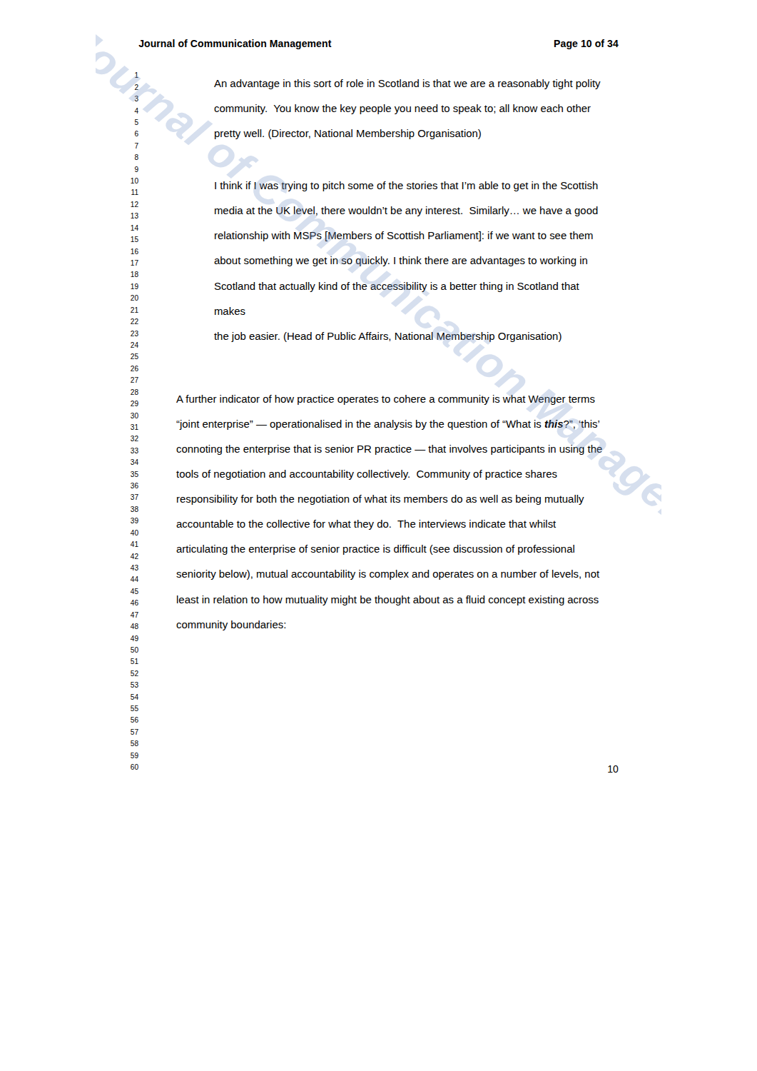Journal of Communication Management
Page 10 of 34
12345678910 11121314151617181920 21222324252627282930 31323334353637383940 41424344454647484950 51525354555657585960
An advantage in this sort of role in Scotland is that we are a reasonably tight polity
community. You know the key people you need to speak to; all know each other
pretty well. (Director, National Membership Organisation)
I think if I was trying to pitch some of the stories that I’m able to get in the Scottish
media at the UK level, there wouldn’t be any interest. Similarly… we have a good
relationship with MSPs [Members of Scottish Parliament]: if we want to see them
about something we get in so quickly. I think there are advantages to working in
Scotland that actually kind of the accessibility is a better thing in Scotland that makes
the job easier. (Head of Public Affairs, National Membership Organisation)
A further indicator of how practice operates to cohere a community is what Wenger terms
“joint enterprise” — operationalised in the analysis by the question of “What is this?”, ‘this’
connoting the enterprise that is senior PR practice — that involves participants in using the
tools of negotiation and accountability collectively. Community of practice shares
responsibility for both the negotiation of what its members do as well as being mutually
accountable to the collective for what they do. The interviews indicate that whilst
articulating the enterprise of senior practice is difficult (see discussion of professional
seniority below), mutual accountability is complex and operates on a number of levels, not
least in relation to how mutuality might be thought about as a fluid concept existing across
community boundaries:
10
Journal of Communication Management